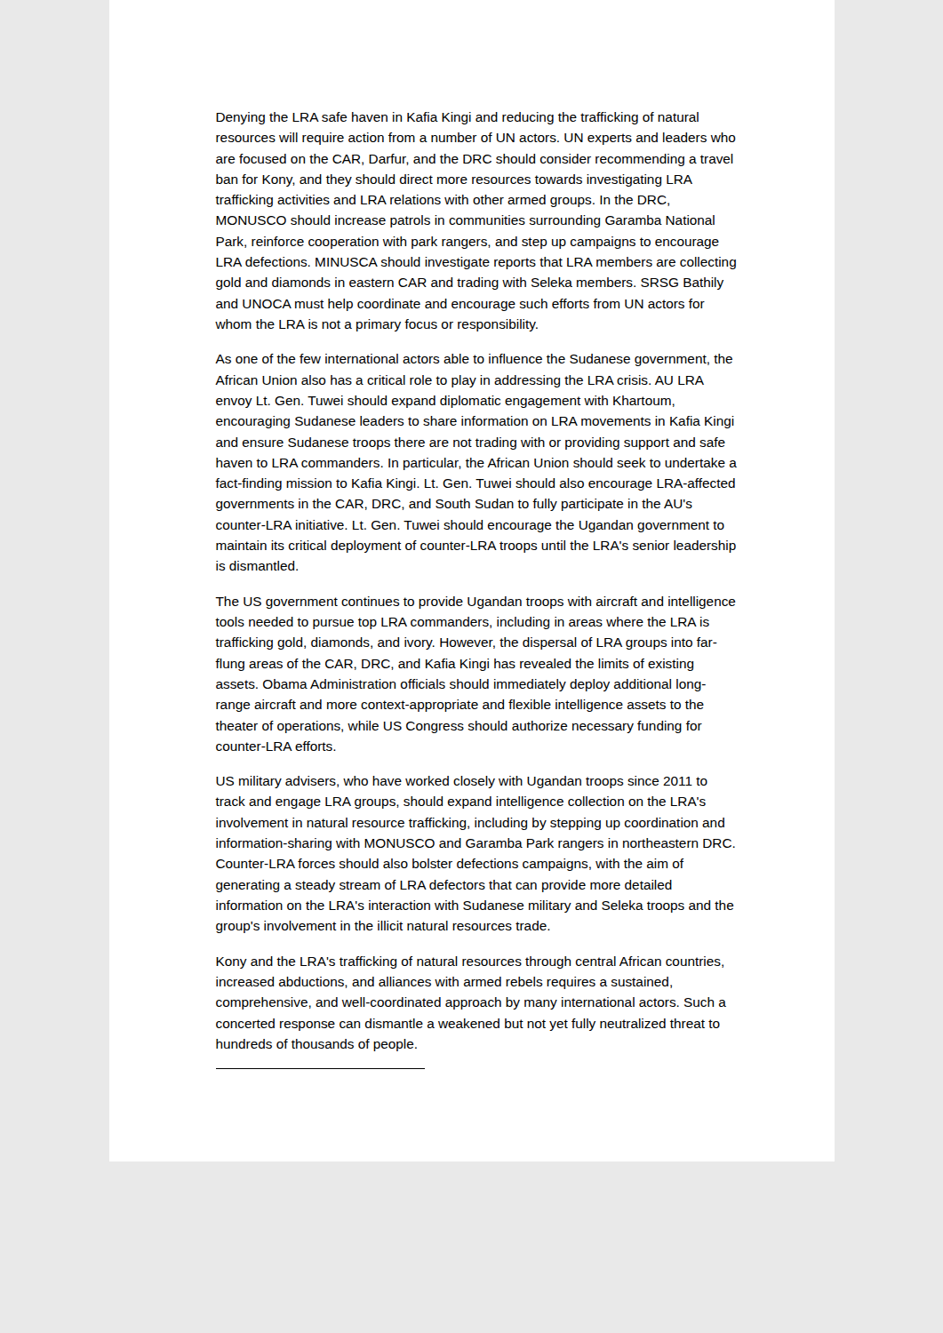Denying the LRA safe haven in Kafia Kingi and reducing the trafficking of natural resources will require action from a number of UN actors. UN experts and leaders who are focused on the CAR, Darfur, and the DRC should consider recommending a travel ban for Kony, and they should direct more resources towards investigating LRA trafficking activities and LRA relations with other armed groups. In the DRC, MONUSCO should increase patrols in communities surrounding Garamba National Park, reinforce cooperation with park rangers, and step up campaigns to encourage LRA defections. MINUSCA should investigate reports that LRA members are collecting gold and diamonds in eastern CAR and trading with Seleka members. SRSG Bathily and UNOCA must help coordinate and encourage such efforts from UN actors for whom the LRA is not a primary focus or responsibility.
As one of the few international actors able to influence the Sudanese government, the African Union also has a critical role to play in addressing the LRA crisis. AU LRA envoy Lt. Gen. Tuwei should expand diplomatic engagement with Khartoum, encouraging Sudanese leaders to share information on LRA movements in Kafia Kingi and ensure Sudanese troops there are not trading with or providing support and safe haven to LRA commanders. In particular, the African Union should seek to undertake a fact-finding mission to Kafia Kingi. Lt. Gen. Tuwei should also encourage LRA-affected governments in the CAR, DRC, and South Sudan to fully participate in the AU's counter-LRA initiative. Lt. Gen. Tuwei should encourage the Ugandan government to maintain its critical deployment of counter-LRA troops until the LRA's senior leadership is dismantled.
The US government continues to provide Ugandan troops with aircraft and intelligence tools needed to pursue top LRA commanders, including in areas where the LRA is trafficking gold, diamonds, and ivory. However, the dispersal of LRA groups into far-flung areas of the CAR, DRC, and Kafia Kingi has revealed the limits of existing assets. Obama Administration officials should immediately deploy additional long-range aircraft and more context-appropriate and flexible intelligence assets to the theater of operations, while US Congress should authorize necessary funding for counter-LRA efforts.
US military advisers, who have worked closely with Ugandan troops since 2011 to track and engage LRA groups, should expand intelligence collection on the LRA's involvement in natural resource trafficking, including by stepping up coordination and information-sharing with MONUSCO and Garamba Park rangers in northeastern DRC. Counter-LRA forces should also bolster defections campaigns, with the aim of generating a steady stream of LRA defectors that can provide more detailed information on the LRA's interaction with Sudanese military and Seleka troops and the group's involvement in the illicit natural resources trade.
Kony and the LRA's trafficking of natural resources through central African countries, increased abductions, and alliances with armed rebels requires a sustained, comprehensive, and well-coordinated approach by many international actors. Such a concerted response can dismantle a weakened but not yet fully neutralized threat to hundreds of thousands of people.